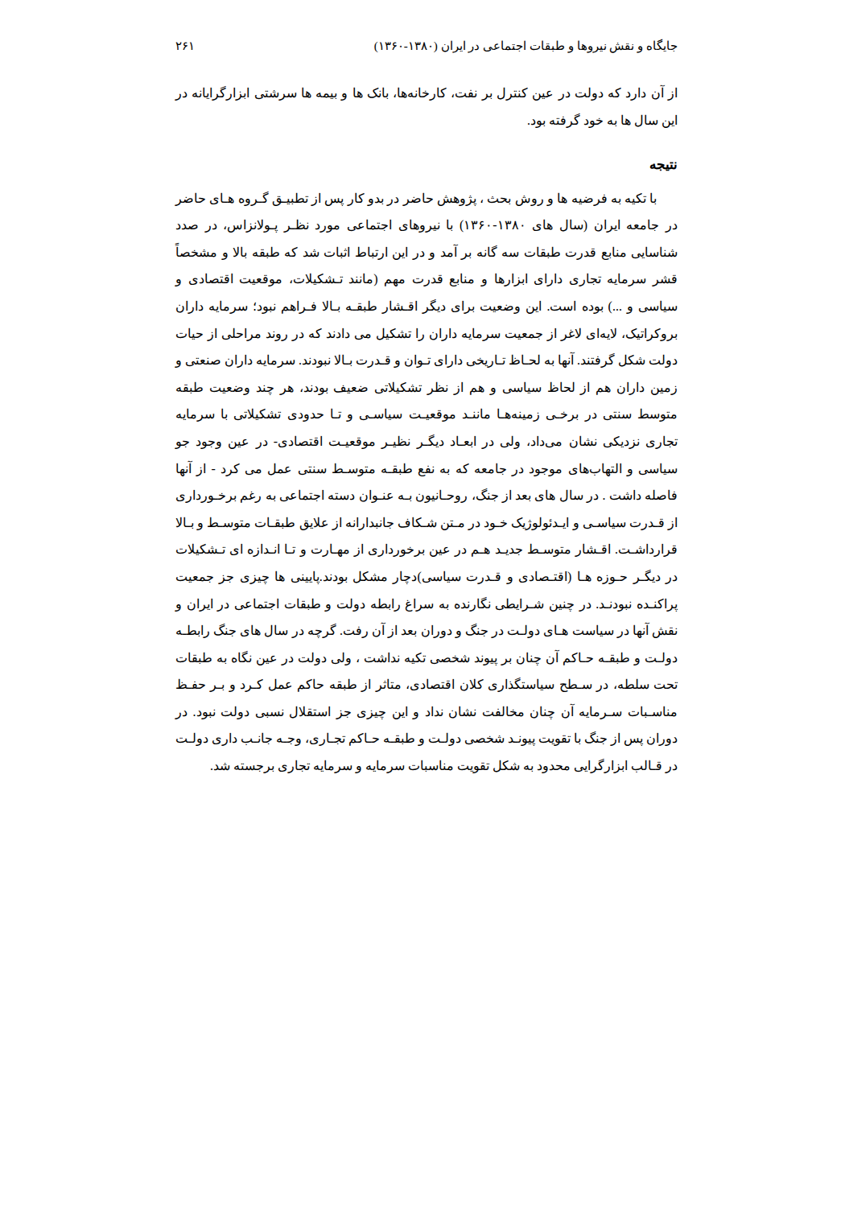جایگاه و نقش نیروها و طبقات اجتماعی در ایران (۱۳۸۰-۱۳۶۰) ۲۶۱
از آن دارد که دولت در عین کنترل بر نفت، کارخانه‌ها، بانک ها و بیمه ها سرشتی ابزارگرایانه در این سال ها به خود گرفته بود.
نتیجه
با تکیه به فرضیه ها و روش بحث ، پژوهش حاضر در بدو کار پس از تطبیـق گـروه هـای حاضر در جامعه ایران (سال های ۱۳۸۰-۱۳۶۰) با نیروهای اجتماعی مورد نظـر پـولانزاس، در صدد شناسایی منابع قدرت طبقات سه گانه بر آمد و در این ارتباط اثبات شد که طبقه بالا و مشخصاً قشر سرمایه تجاری دارای ابزارها و منابع قدرت مهم (مانند تـشکیلات، موقعیت اقتصادی و سیاسی و ...) بوده است. این وضعیت برای دیگر اقـشار طبقـه بـالا فـراهم نبود؛ سرمایه داران بروکراتیک، لایه‌ای لاغر از جمعیت سرمایه داران را تشکیل می دادند که در روند مراحلی از حیات دولت شکل گرفتند. آنها به لحـاظ تـاریخی دارای تـوان و قـدرت بـالا نبودند. سرمایه داران صنعتی و زمین داران هم از لحاظ سیاسی و هم از نظر تشکیلاتی ضعیف بودند، هر چند وضعیت طبقه متوسط سنتی در برخـی زمینه‌هـا ماننـد موقعیـت سیاسـی و تـا حدودی تشکیلاتی با سرمایه تجاری نزدیکی نشان می‌داد، ولی در ابعـاد دیگـر نظیـر موقعیـت اقتصادی- در عین وجود جو سیاسی و التهاب‌های موجود در جامعه که به نفع طبقـه متوسـط سنتی عمل می کرد - از آنها فاصله داشت . در سال های بعد از جنگ، روحـانیون بـه عنـوان دسته اجتماعی به رغم برخـورداری از قـدرت سیاسـی و ایـدئولوژیک خـود در مـتن شـکاف جانبدارانه از علایق طبقـات متوسـط و بـالا قرارداشـت. اقـشار متوسـط جدیـد هـم در عین برخورداری از مهـارت و تـا انـدازه ای تـشکیلات در دیگـر حـوزه هـا (اقتـصادی و قـدرت سیاسی)دچار مشکل بودند.پایینی ها چیزی جز جمعیت پراکنـده نبودنـد. در چنین شـرایطی نگارنده به سراغ رابطه دولت و طبقات اجتماعی در ایران و نقش آنها در سیاست هـای دولـت در جنگ و دوران بعد از آن رفت. گرچه در سال های جنگ رابطـه دولـت و طبقـه حـاکم آن چنان بر پیوند شخصی تکیه نداشت ، ولی دولت در عین نگاه به طبقات تحت سلطه، در سـطح سیاستگذاری کلان اقتصادی، متاثر از طبقه حاکم عمل کـرد و بـر حفـظ مناسـبات سـرمایه آن چنان مخالفت نشان نداد و این چیزی جز استقلال نسبی دولت نبود. در دوران پس از جنگ با تقویت پیونـد شخصی دولـت و طبقـه حـاکم تجـاری، وجـه جانـب داری دولـت در قـالب ابزارگرایی محدود به شکل تقویت مناسبات سرمایه و سرمایه تجاری برجسته شد.